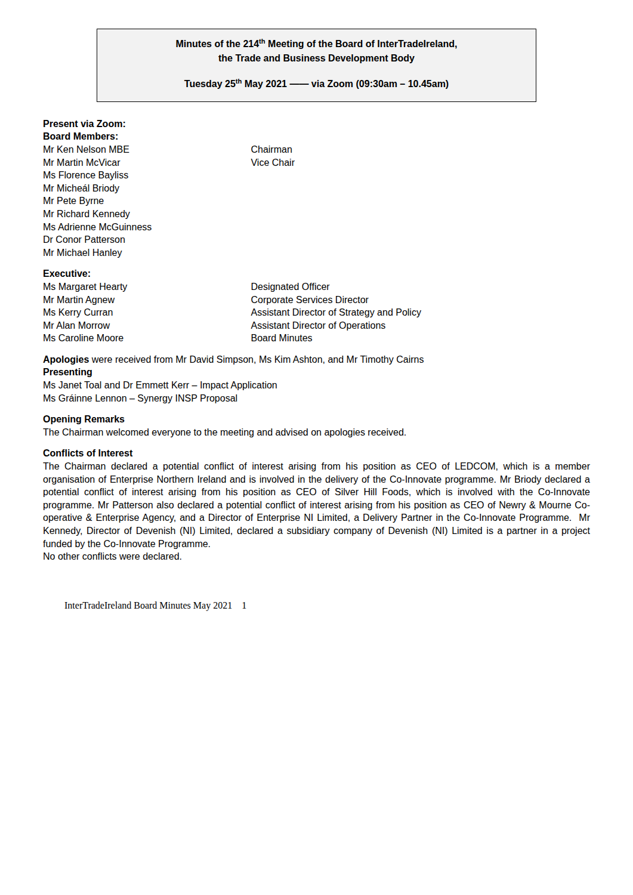Minutes of the 214th Meeting of the Board of InterTradeIreland,
the Trade and Business Development Body
Tuesday 25th May 2021 —— via Zoom (09:30am – 10.45am)
Present via Zoom:
Board Members:
| Mr Ken Nelson MBE | Chairman |
| Mr Martin McVicar | Vice Chair |
| Ms Florence Bayliss | |
| Mr Micheál Briody | |
| Mr Pete Byrne | |
| Mr Richard Kennedy | |
| Ms Adrienne McGuinness | |
| Dr Conor Patterson | |
| Mr Michael Hanley | |
Executive:
| Ms Margaret Hearty | Designated Officer |
| Mr Martin Agnew | Corporate Services Director |
| Ms Kerry Curran | Assistant Director of Strategy and Policy |
| Mr Alan Morrow | Assistant Director of Operations |
| Ms Caroline Moore | Board Minutes |
Apologies were received from Mr David Simpson, Ms Kim Ashton, and Mr Timothy Cairns
Presenting
Ms Janet Toal and Dr Emmett Kerr – Impact Application
Ms Gráinne Lennon – Synergy INSP Proposal
Opening Remarks
The Chairman welcomed everyone to the meeting and advised on apologies received.
Conflicts of Interest
The Chairman declared a potential conflict of interest arising from his position as CEO of LEDCOM, which is a member organisation of Enterprise Northern Ireland and is involved in the delivery of the Co-Innovate programme. Mr Briody declared a potential conflict of interest arising from his position as CEO of Silver Hill Foods, which is involved with the Co-Innovate programme. Mr Patterson also declared a potential conflict of interest arising from his position as CEO of Newry & Mourne Co-operative & Enterprise Agency, and a Director of Enterprise NI Limited, a Delivery Partner in the Co-Innovate Programme. Mr Kennedy, Director of Devenish (NI) Limited, declared a subsidiary company of Devenish (NI) Limited is a partner in a project funded by the Co-Innovate Programme.
No other conflicts were declared.
InterTradeIreland Board Minutes May 2021 1